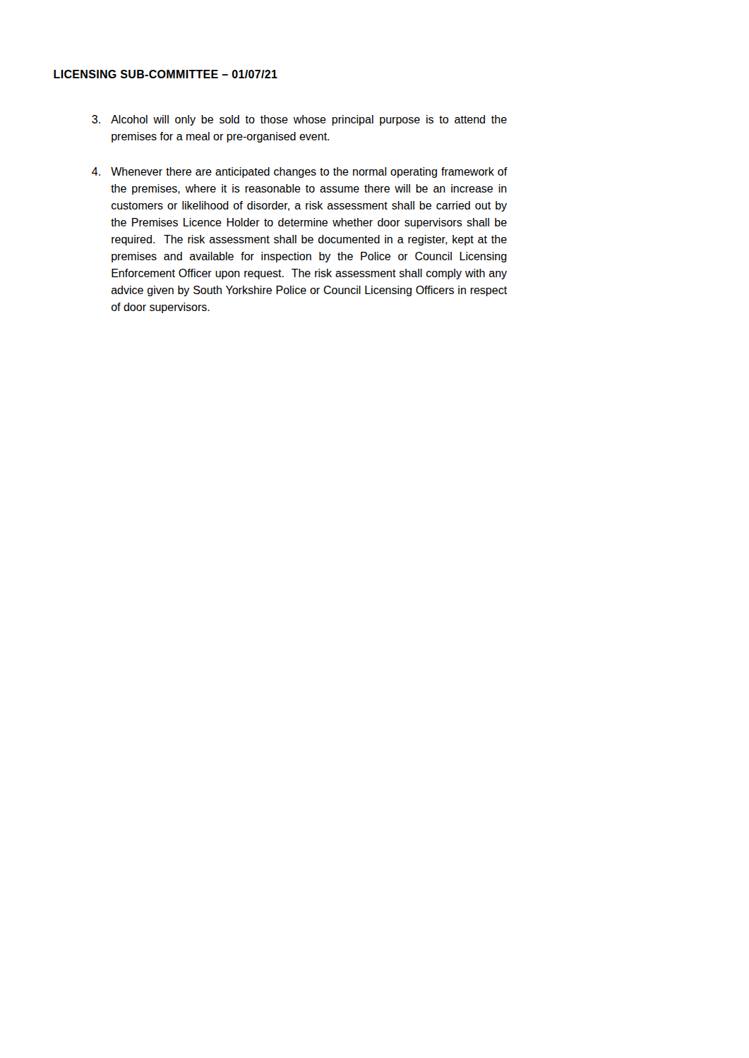LICENSING SUB-COMMITTEE – 01/07/21
Alcohol will only be sold to those whose principal purpose is to attend the premises for a meal or pre-organised event.
Whenever there are anticipated changes to the normal operating framework of the premises, where it is reasonable to assume there will be an increase in customers or likelihood of disorder, a risk assessment shall be carried out by the Premises Licence Holder to determine whether door supervisors shall be required. The risk assessment shall be documented in a register, kept at the premises and available for inspection by the Police or Council Licensing Enforcement Officer upon request. The risk assessment shall comply with any advice given by South Yorkshire Police or Council Licensing Officers in respect of door supervisors.